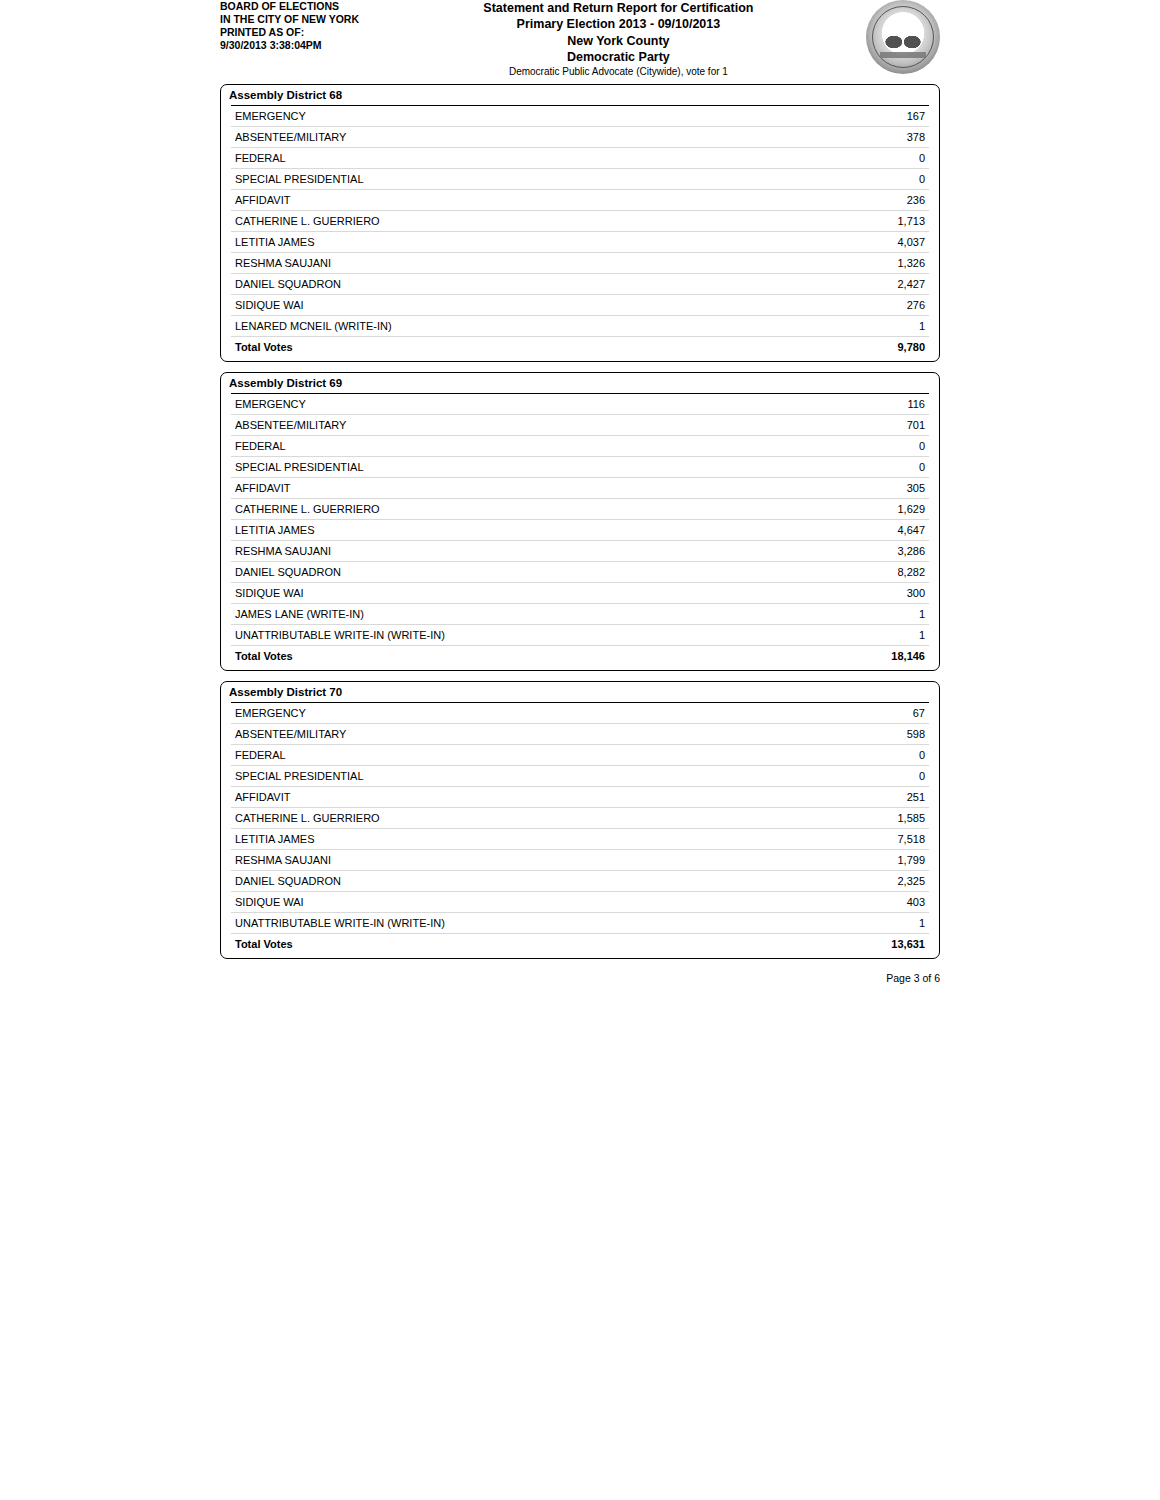BOARD OF ELECTIONS
IN THE CITY OF NEW YORK
PRINTED AS OF:
9/30/2013 3:38:04PM
Statement and Return Report for Certification
Primary Election 2013 - 09/10/2013
New York County
Democratic Party
Democratic Public Advocate (Citywide), vote for 1
Assembly District 68
| EMERGENCY | 167 |
| ABSENTEE/MILITARY | 378 |
| FEDERAL | 0 |
| SPECIAL PRESIDENTIAL | 0 |
| AFFIDAVIT | 236 |
| CATHERINE L. GUERRIERO | 1,713 |
| LETITIA JAMES | 4,037 |
| RESHMA SAUJANI | 1,326 |
| DANIEL SQUADRON | 2,427 |
| SIDIQUE WAI | 276 |
| LENARED MCNEIL (WRITE-IN) | 1 |
| Total Votes | 9,780 |
Assembly District 69
| EMERGENCY | 116 |
| ABSENTEE/MILITARY | 701 |
| FEDERAL | 0 |
| SPECIAL PRESIDENTIAL | 0 |
| AFFIDAVIT | 305 |
| CATHERINE L. GUERRIERO | 1,629 |
| LETITIA JAMES | 4,647 |
| RESHMA SAUJANI | 3,286 |
| DANIEL SQUADRON | 8,282 |
| SIDIQUE WAI | 300 |
| JAMES LANE (WRITE-IN) | 1 |
| UNATTRIBUTABLE WRITE-IN (WRITE-IN) | 1 |
| Total Votes | 18,146 |
Assembly District 70
| EMERGENCY | 67 |
| ABSENTEE/MILITARY | 598 |
| FEDERAL | 0 |
| SPECIAL PRESIDENTIAL | 0 |
| AFFIDAVIT | 251 |
| CATHERINE L. GUERRIERO | 1,585 |
| LETITIA JAMES | 7,518 |
| RESHMA SAUJANI | 1,799 |
| DANIEL SQUADRON | 2,325 |
| SIDIQUE WAI | 403 |
| UNATTRIBUTABLE WRITE-IN (WRITE-IN) | 1 |
| Total Votes | 13,631 |
Page 3 of 6